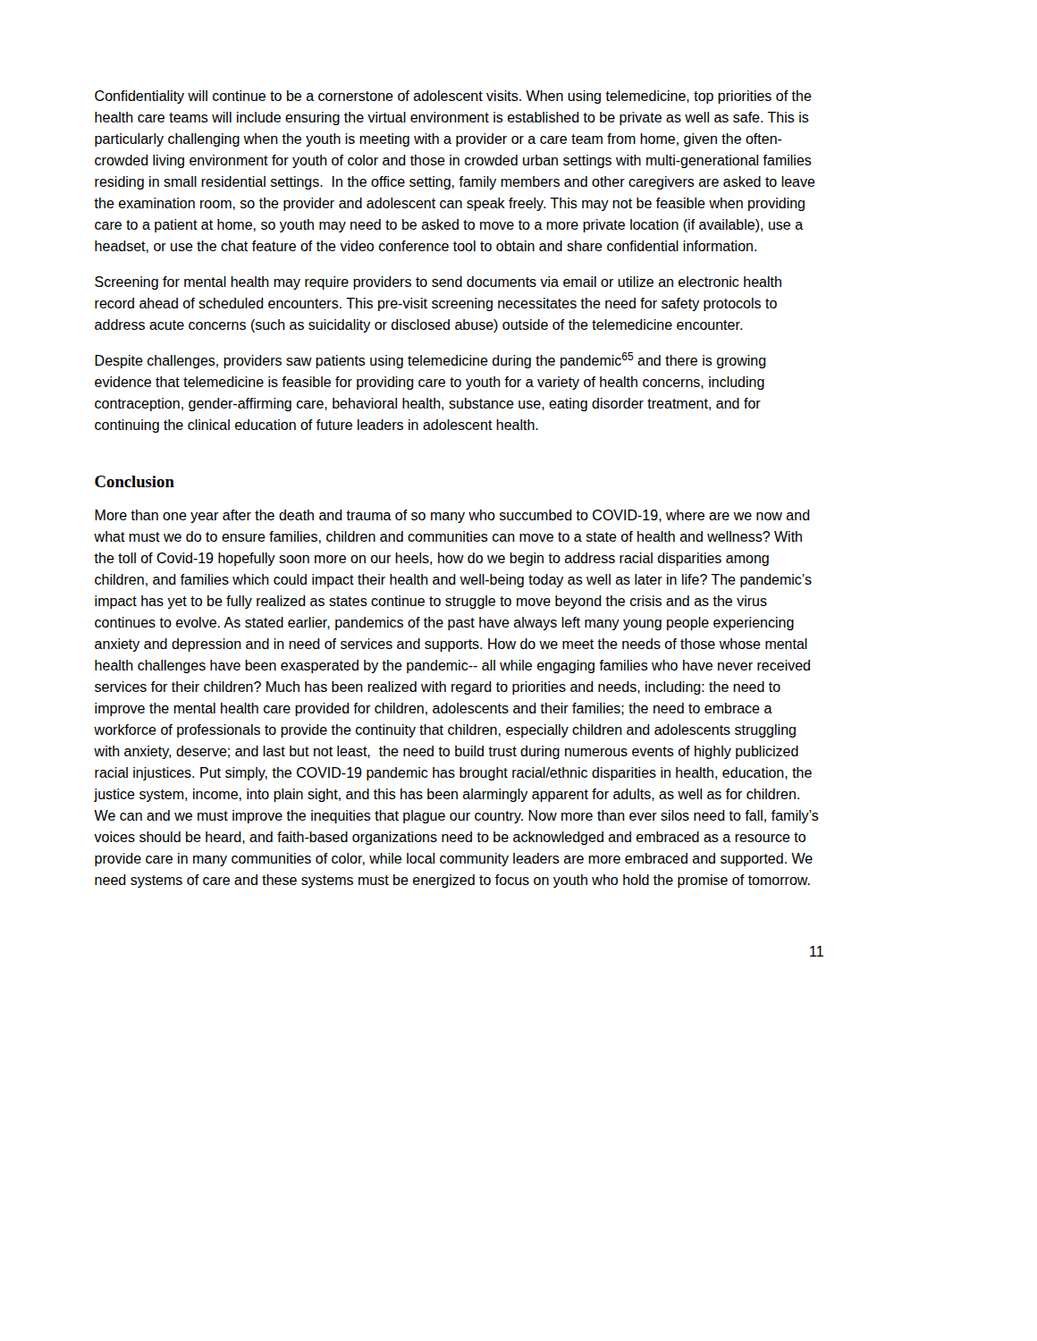Confidentiality will continue to be a cornerstone of adolescent visits. When using telemedicine, top priorities of the health care teams will include ensuring the virtual environment is established to be private as well as safe. This is particularly challenging when the youth is meeting with a provider or a care team from home, given the often-crowded living environment for youth of color and those in crowded urban settings with multi-generational families residing in small residential settings. In the office setting, family members and other caregivers are asked to leave the examination room, so the provider and adolescent can speak freely. This may not be feasible when providing care to a patient at home, so youth may need to be asked to move to a more private location (if available), use a headset, or use the chat feature of the video conference tool to obtain and share confidential information.
Screening for mental health may require providers to send documents via email or utilize an electronic health record ahead of scheduled encounters. This pre-visit screening necessitates the need for safety protocols to address acute concerns (such as suicidality or disclosed abuse) outside of the telemedicine encounter.
Despite challenges, providers saw patients using telemedicine during the pandemic65 and there is growing evidence that telemedicine is feasible for providing care to youth for a variety of health concerns, including contraception, gender-affirming care, behavioral health, substance use, eating disorder treatment, and for continuing the clinical education of future leaders in adolescent health.
Conclusion
More than one year after the death and trauma of so many who succumbed to COVID-19, where are we now and what must we do to ensure families, children and communities can move to a state of health and wellness? With the toll of Covid-19 hopefully soon more on our heels, how do we begin to address racial disparities among children, and families which could impact their health and well-being today as well as later in life? The pandemic’s impact has yet to be fully realized as states continue to struggle to move beyond the crisis and as the virus continues to evolve. As stated earlier, pandemics of the past have always left many young people experiencing anxiety and depression and in need of services and supports. How do we meet the needs of those whose mental health challenges have been exasperated by the pandemic-- all while engaging families who have never received services for their children? Much has been realized with regard to priorities and needs, including: the need to improve the mental health care provided for children, adolescents and their families; the need to embrace a workforce of professionals to provide the continuity that children, especially children and adolescents struggling with anxiety, deserve; and last but not least, the need to build trust during numerous events of highly publicized racial injustices. Put simply, the COVID-19 pandemic has brought racial/ethnic disparities in health, education, the justice system, income, into plain sight, and this has been alarmingly apparent for adults, as well as for children. We can and we must improve the inequities that plague our country. Now more than ever silos need to fall, family’s voices should be heard, and faith-based organizations need to be acknowledged and embraced as a resource to provide care in many communities of color, while local community leaders are more embraced and supported. We need systems of care and these systems must be energized to focus on youth who hold the promise of tomorrow.
11